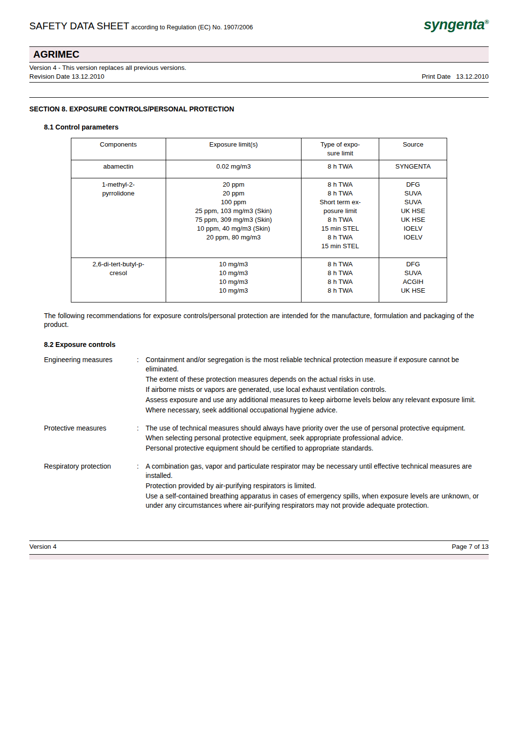SAFETY DATA SHEET according to Regulation (EC) No. 1907/2006
syngenta®
AGRIMEC
Version 4 - This version replaces all previous versions.
Revision Date 13.12.2010 Print Date 13.12.2010
SECTION 8. EXPOSURE CONTROLS/PERSONAL PROTECTION
8.1 Control parameters
| Components | Exposure limit(s) | Type of expo- sure limit | Source |
| --- | --- | --- | --- |
| abamectin | 0.02 mg/m3 | 8 h TWA | SYNGENTA |
| 1-methyl-2- pyrrolidone | 20 ppm 20 ppm 100 ppm 25 ppm, 103 mg/m3 (Skin) 75 ppm, 309 mg/m3 (Skin) 10 ppm, 40 mg/m3 (Skin) 20 ppm, 80 mg/m3 | 8 h TWA 8 h TWA Short term ex- posure limit 8 h TWA 15 min STEL 8 h TWA 15 min STEL | DFG SUVA SUVA UK HSE UK HSE IOELV IOELV |
| 2,6-di-tert-butyl-p- cresol | 10 mg/m3 10 mg/m3 10 mg/m3 10 mg/m3 | 8 h TWA 8 h TWA 8 h TWA 8 h TWA | DFG SUVA ACGIH UK HSE |
The following recommendations for exposure controls/personal protection are intended for the manufacture, formulation and packaging of the product.
8.2 Exposure controls
Engineering measures
:
Containment and/or segregation is the most reliable technical protection measure if exposure cannot be eliminated.
The extent of these protection measures depends on the actual risks in use.
If airborne mists or vapors are generated, use local exhaust ventilation controls.
Assess exposure and use any additional measures to keep airborne levels below any relevant exposure limit.
Where necessary, seek additional occupational hygiene advice.
Protective measures
:
The use of technical measures should always have priority over the use of personal protective equipment.
When selecting personal protective equipment, seek appropriate professional advice.
Personal protective equipment should be certified to appropriate standards.
Respiratory protection
:
A combination gas, vapor and particulate respirator may be necessary until effective technical measures are installed.
Protection provided by air-purifying respirators is limited.
Use a self-contained breathing apparatus in cases of emergency spills, when exposure levels are unknown, or under any circumstances where air-purifying respirators may not provide adequate protection.
Version 4 Page 7 of 13